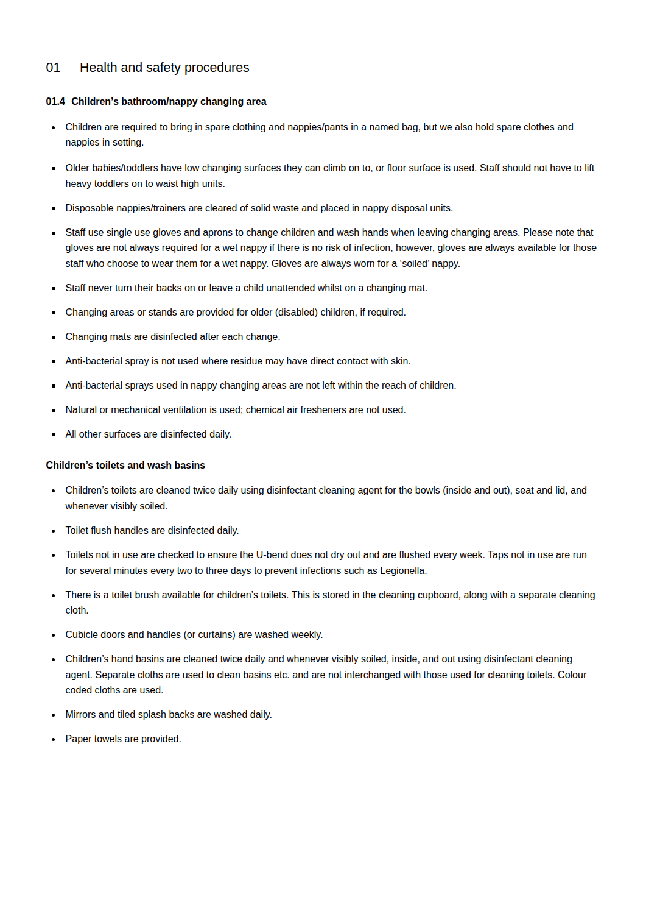01 Health and safety procedures
01.4 Children’s bathroom/nappy changing area
Children are required to bring in spare clothing and nappies/pants in a named bag, but we also hold spare clothes and nappies in setting.
Older babies/toddlers have low changing surfaces they can climb on to, or floor surface is used. Staff should not have to lift heavy toddlers on to waist high units.
Disposable nappies/trainers are cleared of solid waste and placed in nappy disposal units.
Staff use single use gloves and aprons to change children and wash hands when leaving changing areas. Please note that gloves are not always required for a wet nappy if there is no risk of infection, however, gloves are always available for those staff who choose to wear them for a wet nappy. Gloves are always worn for a ‘soiled’ nappy.
Staff never turn their backs on or leave a child unattended whilst on a changing mat.
Changing areas or stands are provided for older (disabled) children, if required.
Changing mats are disinfected after each change.
Anti-bacterial spray is not used where residue may have direct contact with skin.
Anti-bacterial sprays used in nappy changing areas are not left within the reach of children.
Natural or mechanical ventilation is used; chemical air fresheners are not used.
All other surfaces are disinfected daily.
Children’s toilets and wash basins
Children’s toilets are cleaned twice daily using disinfectant cleaning agent for the bowls (inside and out), seat and lid, and whenever visibly soiled.
Toilet flush handles are disinfected daily.
Toilets not in use are checked to ensure the U-bend does not dry out and are flushed every week. Taps not in use are run for several minutes every two to three days to prevent infections such as Legionella.
There is a toilet brush available for children’s toilets. This is stored in the cleaning cupboard, along with a separate cleaning cloth.
Cubicle doors and handles (or curtains) are washed weekly.
Children’s hand basins are cleaned twice daily and whenever visibly soiled, inside, and out using disinfectant cleaning agent. Separate cloths are used to clean basins etc. and are not interchanged with those used for cleaning toilets. Colour coded cloths are used.
Mirrors and tiled splash backs are washed daily.
Paper towels are provided.